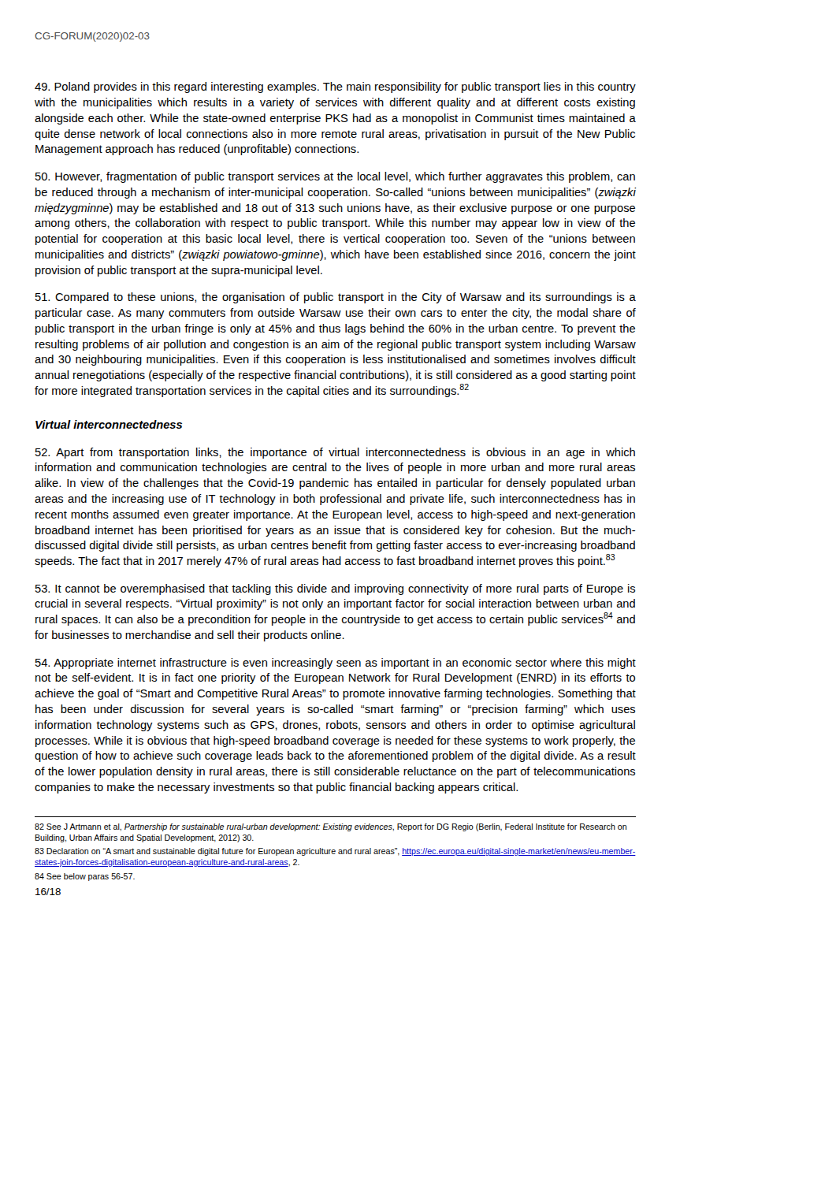CG-FORUM(2020)02-03
49. Poland provides in this regard interesting examples. The main responsibility for public transport lies in this country with the municipalities which results in a variety of services with different quality and at different costs existing alongside each other. While the state-owned enterprise PKS had as a monopolist in Communist times maintained a quite dense network of local connections also in more remote rural areas, privatisation in pursuit of the New Public Management approach has reduced (unprofitable) connections.
50. However, fragmentation of public transport services at the local level, which further aggravates this problem, can be reduced through a mechanism of inter-municipal cooperation. So-called “unions between municipalities” (związki międzygminne) may be established and 18 out of 313 such unions have, as their exclusive purpose or one purpose among others, the collaboration with respect to public transport. While this number may appear low in view of the potential for cooperation at this basic local level, there is vertical cooperation too. Seven of the “unions between municipalities and districts” (związki powiatowo-gminne), which have been established since 2016, concern the joint provision of public transport at the supra-municipal level.
51. Compared to these unions, the organisation of public transport in the City of Warsaw and its surroundings is a particular case. As many commuters from outside Warsaw use their own cars to enter the city, the modal share of public transport in the urban fringe is only at 45% and thus lags behind the 60% in the urban centre. To prevent the resulting problems of air pollution and congestion is an aim of the regional public transport system including Warsaw and 30 neighbouring municipalities. Even if this cooperation is less institutionalised and sometimes involves difficult annual renegotiations (especially of the respective financial contributions), it is still considered as a good starting point for more integrated transportation services in the capital cities and its surroundings.82
Virtual interconnectedness
52. Apart from transportation links, the importance of virtual interconnectedness is obvious in an age in which information and communication technologies are central to the lives of people in more urban and more rural areas alike. In view of the challenges that the Covid-19 pandemic has entailed in particular for densely populated urban areas and the increasing use of IT technology in both professional and private life, such interconnectedness has in recent months assumed even greater importance. At the European level, access to high-speed and next-generation broadband internet has been prioritised for years as an issue that is considered key for cohesion. But the much-discussed digital divide still persists, as urban centres benefit from getting faster access to ever-increasing broadband speeds. The fact that in 2017 merely 47% of rural areas had access to fast broadband internet proves this point.83
53. It cannot be overemphasised that tackling this divide and improving connectivity of more rural parts of Europe is crucial in several respects. “Virtual proximity” is not only an important factor for social interaction between urban and rural spaces. It can also be a precondition for people in the countryside to get access to certain public services84 and for businesses to merchandise and sell their products online.
54. Appropriate internet infrastructure is even increasingly seen as important in an economic sector where this might not be self-evident. It is in fact one priority of the European Network for Rural Development (ENRD) in its efforts to achieve the goal of “Smart and Competitive Rural Areas” to promote innovative farming technologies. Something that has been under discussion for several years is so-called “smart farming” or “precision farming” which uses information technology systems such as GPS, drones, robots, sensors and others in order to optimise agricultural processes. While it is obvious that high-speed broadband coverage is needed for these systems to work properly, the question of how to achieve such coverage leads back to the aforementioned problem of the digital divide. As a result of the lower population density in rural areas, there is still considerable reluctance on the part of telecommunications companies to make the necessary investments so that public financial backing appears critical.
82 See J Artmann et al, Partnership for sustainable rural-urban development: Existing evidences, Report for DG Regio (Berlin, Federal Institute for Research on Building, Urban Affairs and Spatial Development, 2012) 30.
83 Declaration on “A smart and sustainable digital future for European agriculture and rural areas”, https://ec.europa.eu/digital-single-market/en/news/eu-member-states-join-forces-digitalisation-european-agriculture-and-rural-areas, 2.
84 See below paras 56-57.
16/18